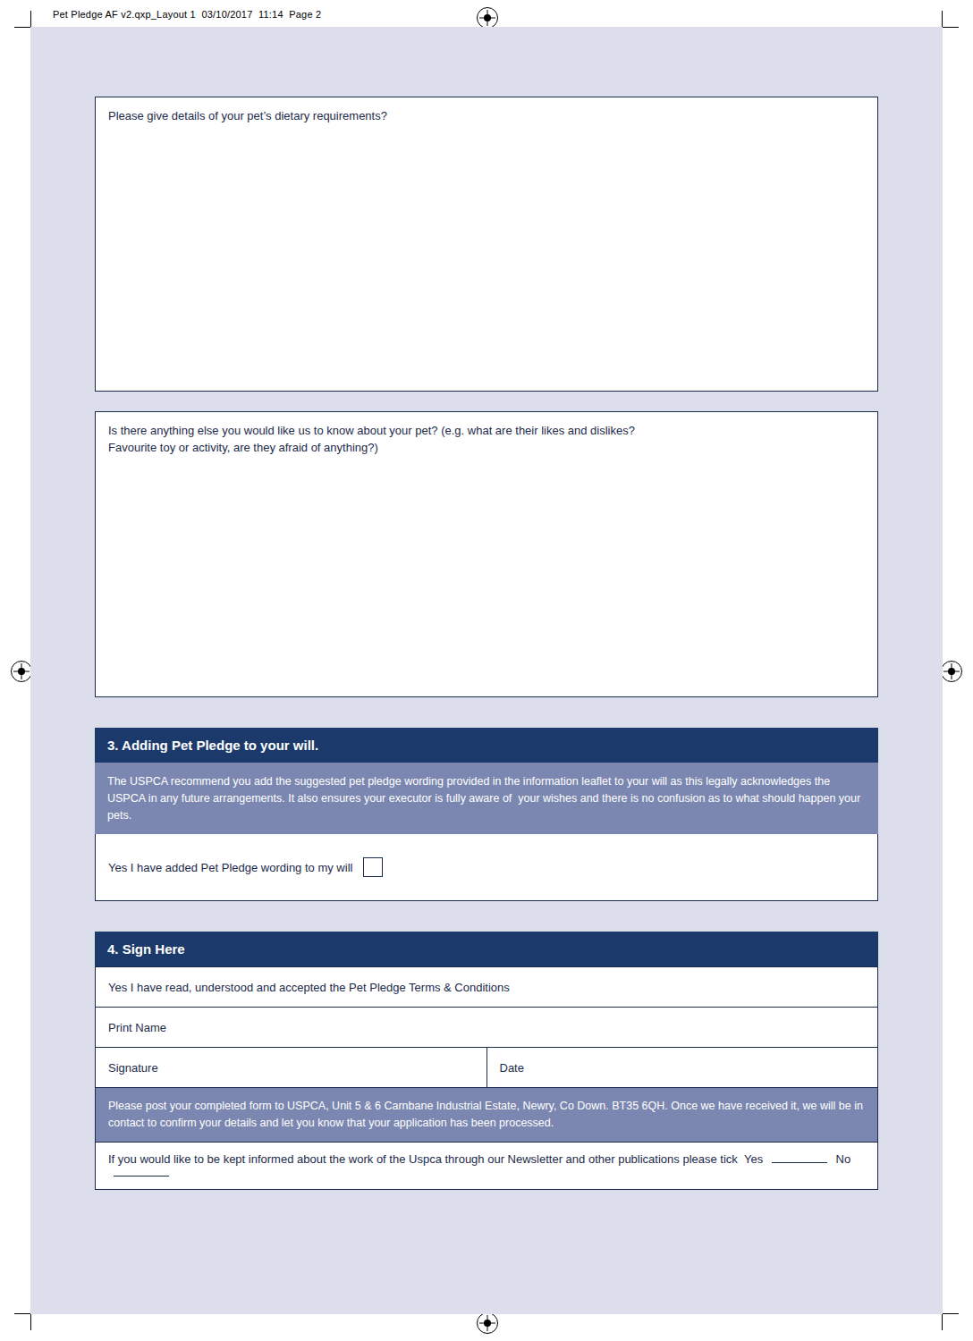Pet Pledge AF v2.qxp_Layout 1 03/10/2017 11:14 Page 2
Please give details of your pet’s dietary requirements?
Is there anything else you would like us to know about your pet? (e.g. what are their likes and dislikes?
Favourite toy or activity, are they afraid of anything?)
3. Adding Pet Pledge to your will.
The USPCA recommend you add the suggested pet pledge wording provided in the information leaflet to your will as this legally acknowledges the USPCA in any future arrangements. It also ensures your executor is fully aware of your wishes and there is no confusion as to what should happen your pets.
Yes I have added Pet Pledge wording to my will
4. Sign Here
| Yes I have read, understood and accepted the Pet Pledge Terms & Conditions |
| Print Name |
| Signature | Date |
| Please post your completed form to USPCA, Unit 5 & 6 Carnbane Industrial Estate, Newry, Co Down. BT35 6QH. Once we have received it, we will be in contact to confirm your details and let you know that your application has been processed. |
| If you would like to be kept informed about the work of the Uspca through our Newsletter and other publications please tick Yes No |